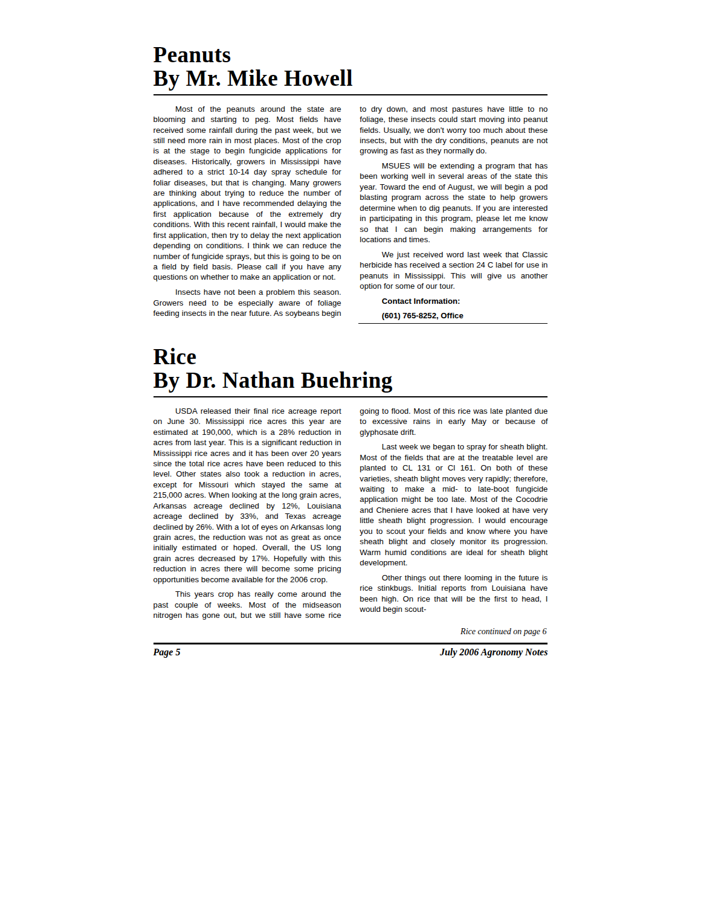Peanuts
By Mr. Mike Howell
Most of the peanuts around the state are blooming and starting to peg. Most fields have received some rainfall during the past week, but we still need more rain in most places. Most of the crop is at the stage to begin fungicide applications for diseases. Historically, growers in Mississippi have adhered to a strict 10-14 day spray schedule for foliar diseases, but that is changing. Many growers are thinking about trying to reduce the number of applications, and I have recommended delaying the first application because of the extremely dry conditions. With this recent rainfall, I would make the first application, then try to delay the next application depending on conditions. I think we can reduce the number of fungicide sprays, but this is going to be on a field by field basis. Please call if you have any questions on whether to make an application or not.
Insects have not been a problem this season. Growers need to be especially aware of foliage feeding insects in the near future. As soybeans begin to dry down, and most pastures have little to no foliage, these insects could start moving into peanut fields. Usually, we don't worry too much about these insects, but with the dry conditions, peanuts are not growing as fast as they normally do.
MSUES will be extending a program that has been working well in several areas of the state this year. Toward the end of August, we will begin a pod blasting program across the state to help growers determine when to dig peanuts. If you are interested in participating in this program, please let me know so that I can begin making arrangements for locations and times.
We just received word last week that Classic herbicide has received a section 24 C label for use in peanuts in Mississippi. This will give us another option for some of our tour.
Contact Information:
(601) 765-8252, Office
Rice
By Dr. Nathan Buehring
USDA released their final rice acreage report on June 30. Mississippi rice acres this year are estimated at 190,000, which is a 28% reduction in acres from last year. This is a significant reduction in Mississippi rice acres and it has been over 20 years since the total rice acres have been reduced to this level. Other states also took a reduction in acres, except for Missouri which stayed the same at 215,000 acres. When looking at the long grain acres, Arkansas acreage declined by 12%, Louisiana acreage declined by 33%, and Texas acreage declined by 26%. With a lot of eyes on Arkansas long grain acres, the reduction was not as great as once initially estimated or hoped. Overall, the US long grain acres decreased by 17%. Hopefully with this reduction in acres there will become some pricing opportunities become available for the 2006 crop.
This years crop has really come around the past couple of weeks. Most of the midseason nitrogen has gone out, but we still have some rice going to flood. Most of this rice was late planted due to excessive rains in early May or because of glyphosate drift.
Last week we began to spray for sheath blight. Most of the fields that are at the treatable level are planted to CL 131 or Cl 161. On both of these varieties, sheath blight moves very rapidly; therefore, waiting to make a mid- to late-boot fungicide application might be too late. Most of the Cocodrie and Cheniere acres that I have looked at have very little sheath blight progression. I would encourage you to scout your fields and know where you have sheath blight and closely monitor its progression. Warm humid conditions are ideal for sheath blight development.
Other things out there looming in the future is rice stinkbugs. Initial reports from Louisiana have been high. On rice that will be the first to head, I would begin scout-
Rice continued on page 6
Page 5 July 2006 Agronomy Notes